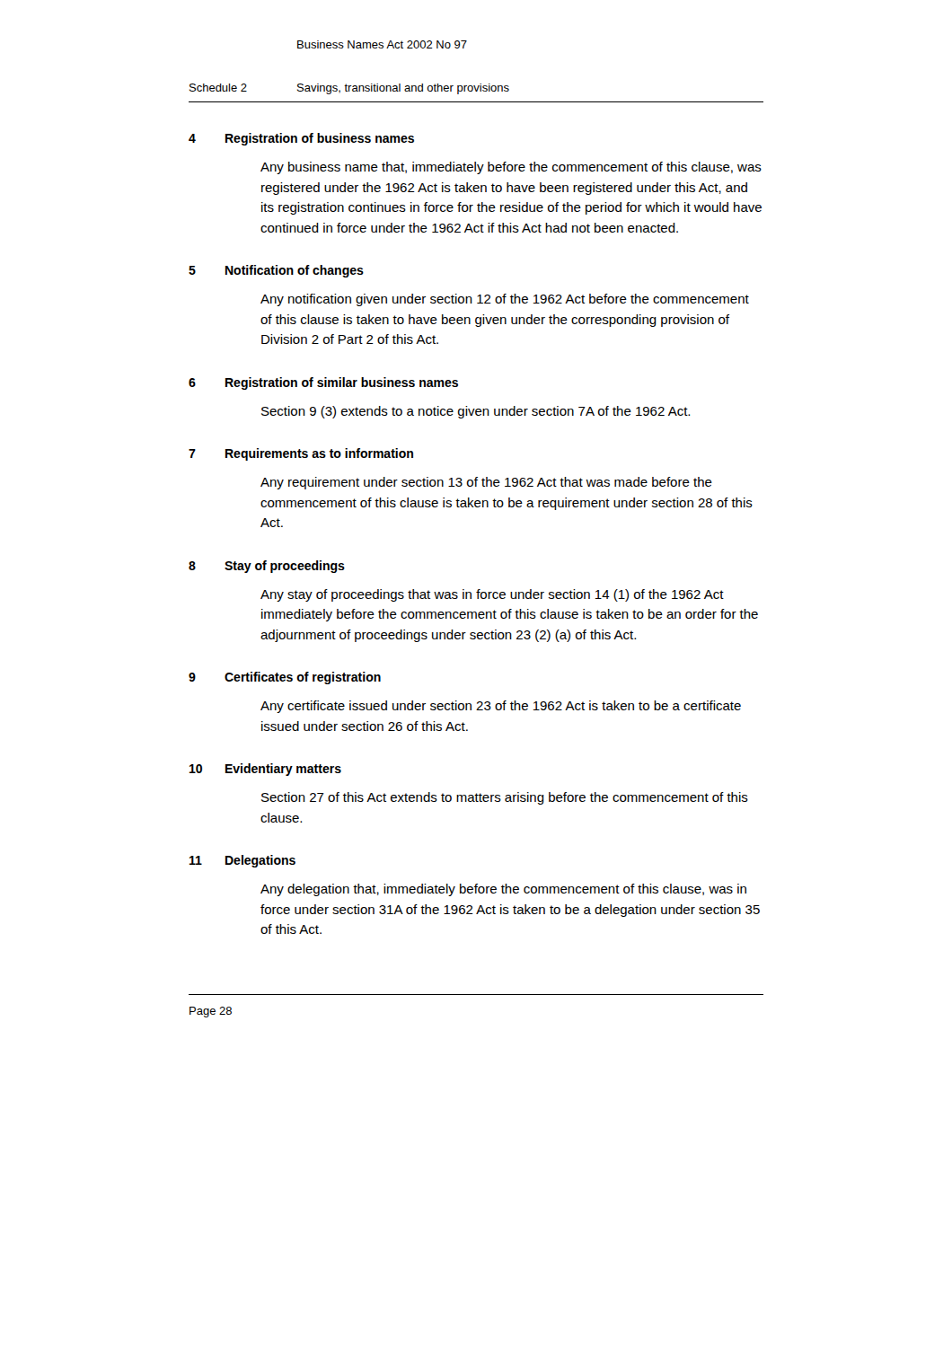Business Names Act 2002 No 97
Schedule 2 Savings, transitional and other provisions
4
Registration of business names
Any business name that, immediately before the commencement of this clause, was registered under the 1962 Act is taken to have been registered under this Act, and its registration continues in force for the residue of the period for which it would have continued in force under the 1962 Act if this Act had not been enacted.
5
Notification of changes
Any notification given under section 12 of the 1962 Act before the commencement of this clause is taken to have been given under the corresponding provision of Division 2 of Part 2 of this Act.
6
Registration of similar business names
Section 9 (3) extends to a notice given under section 7A of the 1962 Act.
7
Requirements as to information
Any requirement under section 13 of the 1962 Act that was made before the commencement of this clause is taken to be a requirement under section 28 of this Act.
8
Stay of proceedings
Any stay of proceedings that was in force under section 14 (1) of the 1962 Act immediately before the commencement of this clause is taken to be an order for the adjournment of proceedings under section 23 (2) (a) of this Act.
9
Certificates of registration
Any certificate issued under section 23 of the 1962 Act is taken to be a certificate issued under section 26 of this Act.
10
Evidentiary matters
Section 27 of this Act extends to matters arising before the commencement of this clause.
11
Delegations
Any delegation that, immediately before the commencement of this clause, was in force under section 31A of the 1962 Act is taken to be a delegation under section 35 of this Act.
Page 28